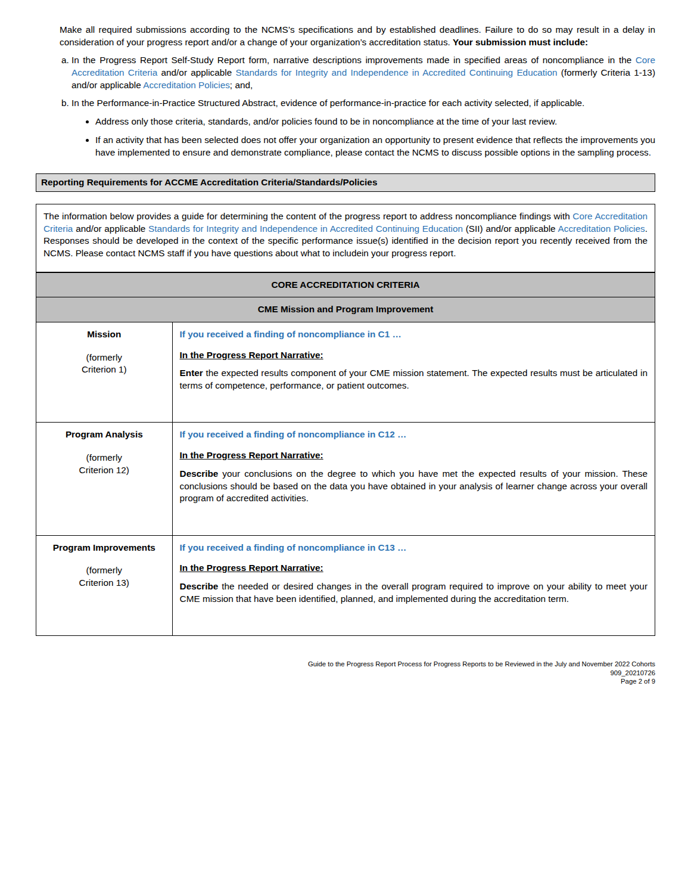Make all required submissions according to the NCMS’s specifications and by established deadlines. Failure to do so may result in a delay in consideration of your progress report and/or a change of your organization’s accreditation status. Your submission must include:
In the Progress Report Self-Study Report form, narrative descriptions improvements made in specified areas of noncompliance in the Core Accreditation Criteria and/or applicable Standards for Integrity and Independence in Accredited Continuing Education (formerly Criteria 1-13) and/or applicable Accreditation Policies; and,
In the Performance-in-Practice Structured Abstract, evidence of performance-in-practice for each activity selected, if applicable.
Address only those criteria, standards, and/or policies found to be in noncompliance at the time of your last review.
If an activity that has been selected does not offer your organization an opportunity to present evidence that reflects the improvements you have implemented to ensure and demonstrate compliance, please contact the NCMS to discuss possible options in the sampling process.
Reporting Requirements for ACCME Accreditation Criteria/Standards/Policies
The information below provides a guide for determining the content of the progress report to address noncompliance findings with Core Accreditation Criteria and/or applicable Standards for Integrity and Independence in Accredited Continuing Education (SII) and/or applicable Accreditation Policies. Responses should be developed in the context of the specific performance issue(s) identified in the decision report you recently received from the NCMS. Please contact NCMS staff if you have questions about what to includein your progress report.
| CORE ACCREDITATION CRITERIA |
| CME Mission and Program Improvement |
| Mission (formerly Criterion 1) | If you received a finding of noncompliance in C1 … In the Progress Report Narrative: Enter the expected results component of your CME mission statement. The expected results must be articulated in terms of competence, performance, or patient outcomes. |
| Program Analysis (formerly Criterion 12) | If you received a finding of noncompliance in C12 … In the Progress Report Narrative: Describe your conclusions on the degree to which you have met the expected results of your mission. These conclusions should be based on the data you have obtained in your analysis of learner change across your overall program of accredited activities. |
| Program Improvements (formerly Criterion 13) | If you received a finding of noncompliance in C13 … In the Progress Report Narrative: Describe the needed or desired changes in the overall program required to improve on your ability to meet your CME mission that have been identified, planned, and implemented during the accreditation term. |
Guide to the Progress Report Process for Progress Reports to be Reviewed in the July and November 2022 Cohorts
909_20210726
Page 2 of 9